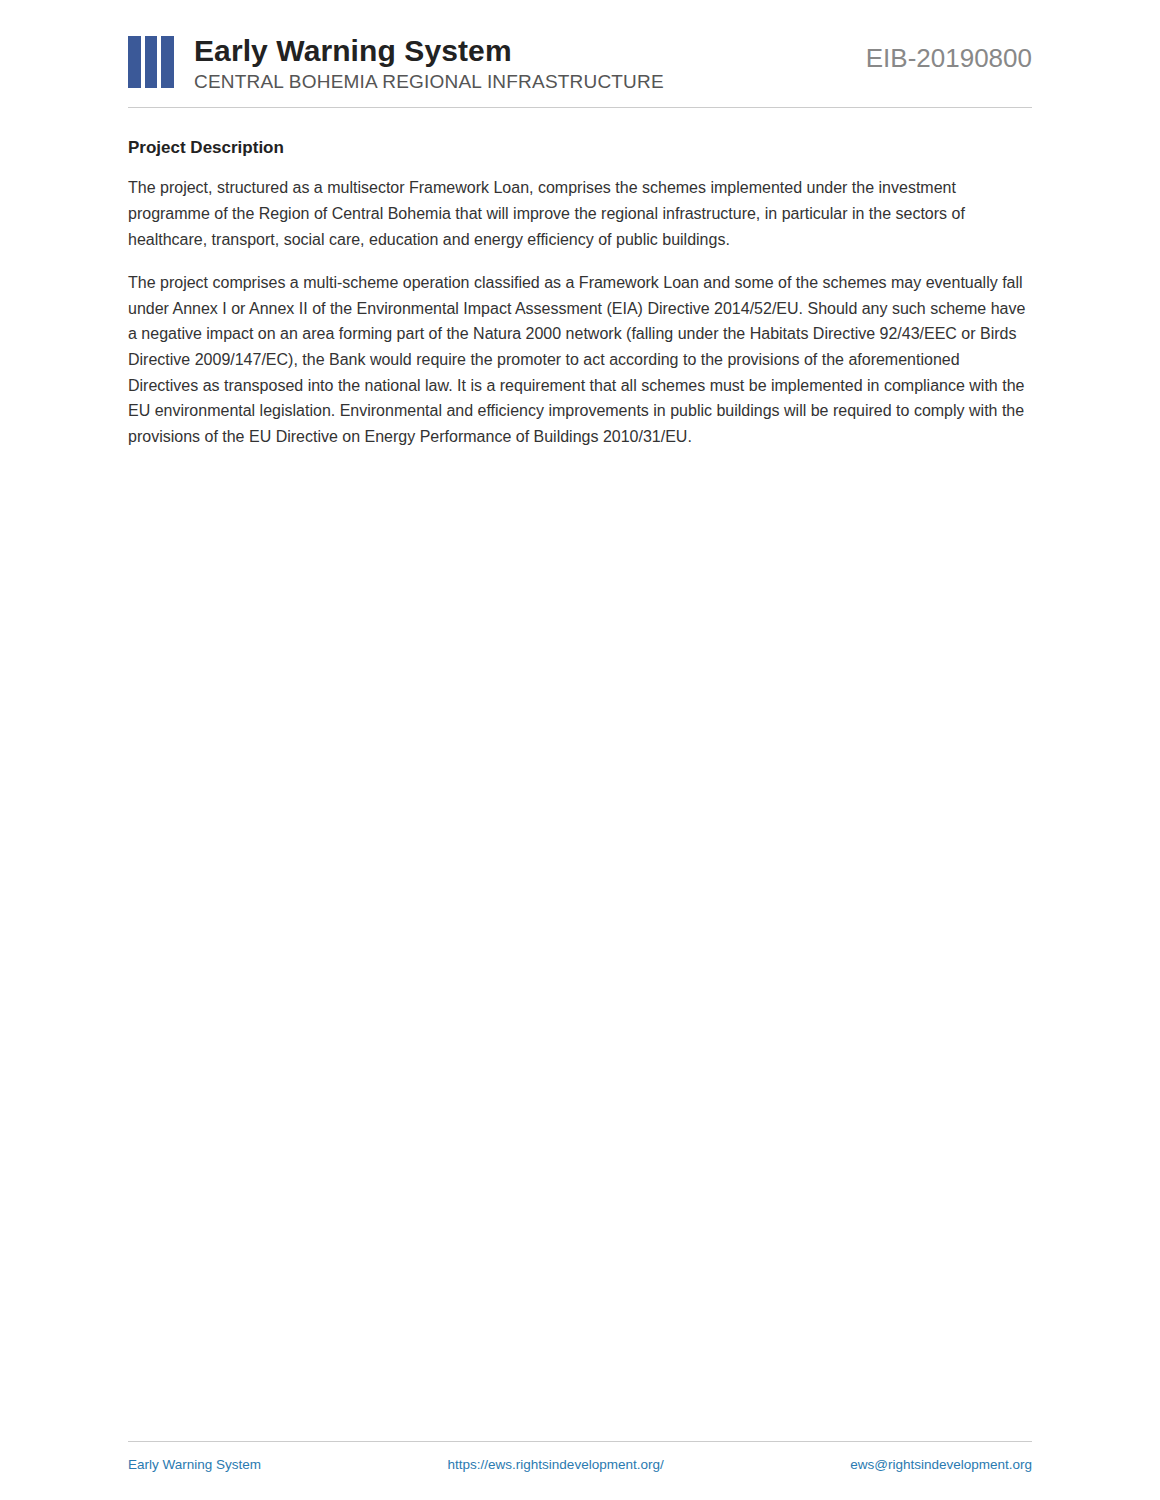Early Warning System
CENTRAL BOHEMIA REGIONAL INFRASTRUCTURE
EIB-20190800
Project Description
The project, structured as a multisector Framework Loan, comprises the schemes implemented under the investment programme of the Region of Central Bohemia that will improve the regional infrastructure, in particular in the sectors of healthcare, transport, social care, education and energy efficiency of public buildings.
The project comprises a multi-scheme operation classified as a Framework Loan and some of the schemes may eventually fall under Annex I or Annex II of the Environmental Impact Assessment (EIA) Directive 2014/52/EU. Should any such scheme have a negative impact on an area forming part of the Natura 2000 network (falling under the Habitats Directive 92/43/EEC or Birds Directive 2009/147/EC), the Bank would require the promoter to act according to the provisions of the aforementioned Directives as transposed into the national law. It is a requirement that all schemes must be implemented in compliance with the EU environmental legislation. Environmental and efficiency improvements in public buildings will be required to comply with the provisions of the EU Directive on Energy Performance of Buildings 2010/31/EU.
Early Warning System
https://ews.rightsindevelopment.org/
ews@rightsindevelopment.org